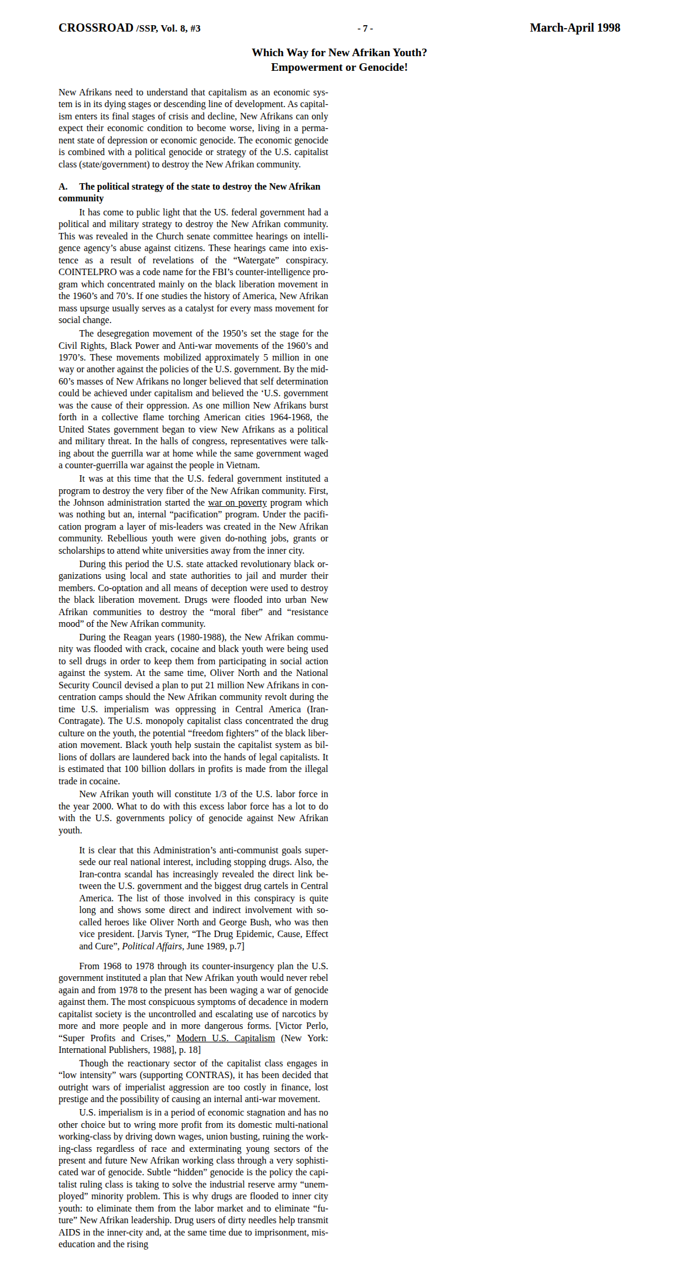CROSSROAD /SSP, Vol. 8, #3
- 7 -
March-April 1998
Which Way for New Afrikan Youth?
Empowerment or Genocide!
New Afrikans need to understand that capitalism as an economic system is in its dying stages or descending line of development. As capitalism enters its final stages of crisis and decline, New Afrikans can only expect their economic condition to become worse, living in a permanent state of depression or economic genocide. The economic genocide is combined with a political genocide or strategy of the U.S. capitalist class (state/government) to destroy the New Afrikan community.
A. The political strategy of the state to destroy the New Afrikan community
It has come to public light that the US. federal government had a political and military strategy to destroy the New Afrikan community. This was revealed in the Church senate committee hearings on intelligence agency’s abuse against citizens. These hearings came into existence as a result of revelations of the “Watergate” conspiracy. COINTELPRO was a code name for the FBI’s counter-intelligence program which concentrated mainly on the black liberation movement in the 1960’s and 70’s. If one studies the history of America, New Afrikan mass upsurge usually serves as a catalyst for every mass movement for social change.
The desegregation movement of the 1950’s set the stage for the Civil Rights, Black Power and Anti-war movements of the 1960’s and 1970’s. These movements mobilized approximately 5 million in one way or another against the policies of the U.S. government. By the mid-60’s masses of New Afrikans no longer believed that self determination could be achieved under capitalism and believed the ‘U.S. government was the cause of their oppression. As one million New Afrikans burst forth in a collective flame torching American cities 1964-1968, the United States government began to view New Afrikans as a political and military threat. In the halls of congress, representatives were talking about the guerrilla war at home while the same government waged a counter-guerrilla war against the people in Vietnam.
It was at this time that the U.S. federal government instituted a program to destroy the very fiber of the New Afrikan community. First, the Johnson administration started the war on poverty program which was nothing but an, internal “pacification” program. Under the pacification program a layer of mis-leaders was created in the New Afrikan community. Rebellious youth were given do-nothing jobs, grants or scholarships to attend white universities away from the inner city.
During this period the U.S. state attacked revolutionary black organizations using local and state authorities to jail and murder their members. Co-optation and all means of deception were used to destroy the black liberation movement. Drugs were flooded into urban New Afrikan communities to destroy the “moral fiber” and “resistance mood” of the New Afrikan community.
During the Reagan years (1980-1988), the New Afrikan community was flooded with crack, cocaine and black youth were being used to sell drugs in order to keep them from participating in social action against the system. At the same time, Oliver North and the National Security Council devised a plan to put 21 million New Afrikans in concentration camps should the New Afrikan community revolt during the time U.S. imperialism was oppressing in Central America (Iran-Contragate). The U.S. monopoly capitalist class concentrated the drug culture on the youth, the potential “freedom fighters” of the black liberation movement. Black youth help sustain the capitalist system as billions of dollars are laundered back into the hands of legal capitalists. It is estimated that 100 billion dollars in profits is made from the illegal trade in cocaine.
New Afrikan youth will constitute 1/3 of the U.S. labor force in the year 2000. What to do with this excess labor force has a lot to do with the U.S. governments policy of genocide against New Afrikan youth.
It is clear that this Administration’s anti-communist goals supersede our real national interest, including stopping drugs. Also, the Iran-contra scandal has increasingly revealed the direct link between the U.S. government and the biggest drug cartels in Central America. The list of those involved in this conspiracy is quite long and shows some direct and indirect involvement with so-called heroes like Oliver North and George Bush, who was then vice president. [Jarvis Tyner, “The Drug Epidemic, Cause, Effect and Cure”, Political Affairs, June 1989, p.7]
From 1968 to 1978 through its counter-insurgency plan the U.S. government instituted a plan that New Afrikan youth would never rebel again and from 1978 to the present has been waging a war of genocide against them. The most conspicuous symptoms of decadence in modern capitalist society is the uncontrolled and escalating use of narcotics by more and more people and in more dangerous forms. [Victor Perlo, “Super Profits and Crises,” Modern U.S. Capitalism (New York: International Publishers, 1988], p. 18]
Though the reactionary sector of the capitalist class engages in “low intensity” wars (supporting CONTRAS), it has been decided that outright wars of imperialist aggression are too costly in finance, lost prestige and the possibility of causing an internal anti-war movement.
U.S. imperialism is in a period of economic stagnation and has no other choice but to wring more profit from its domestic multi-national working-class by driving down wages, union busting, ruining the working-class regardless of race and exterminating young sectors of the present and future New Afrikan working class through a very sophisticated war of genocide. Subtle “hidden” genocide is the policy the capitalist ruling class is taking to solve the industrial reserve army “unemployed” minority problem. This is why drugs are flooded to inner city youth: to eliminate them from the labor market and to eliminate “future” New Afrikan leadership. Drug users of dirty needles help transmit AIDS in the inner-city and, at the same time due to imprisonment, mis-education and the rising